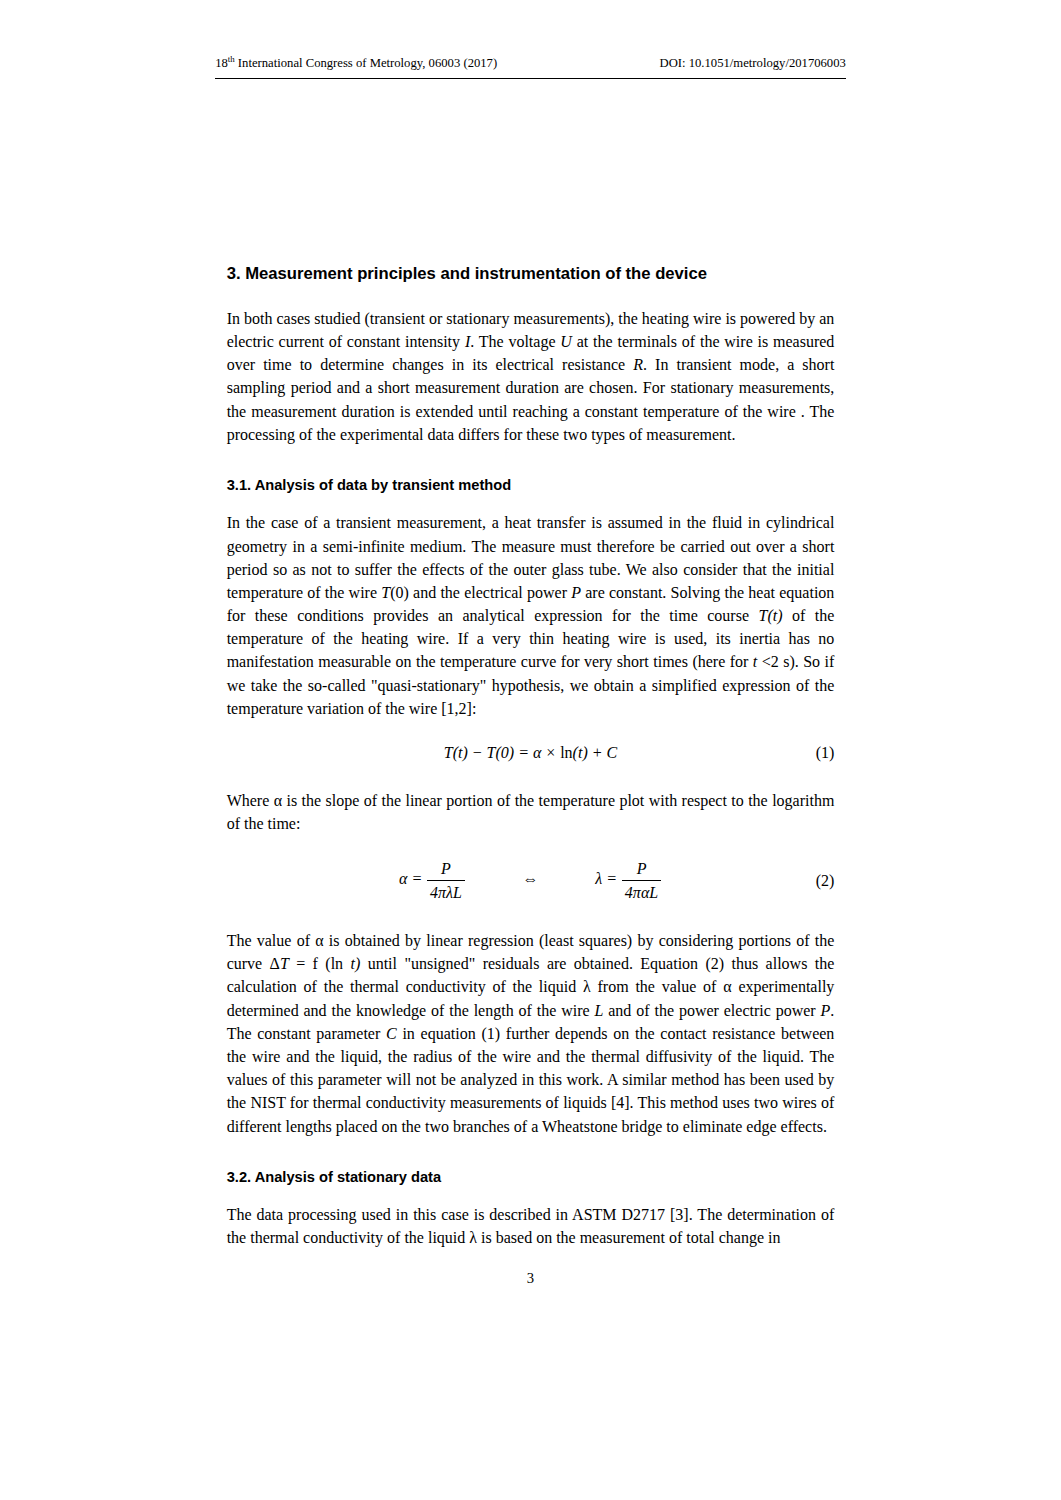18th International Congress of Metrology, 06003 (2017)
DOI: 10.1051/metrology/201706003
3. Measurement principles and instrumentation of the device
In both cases studied (transient or stationary measurements), the heating wire is powered by an electric current of constant intensity I. The voltage U at the terminals of the wire is measured over time to determine changes in its electrical resistance R. In transient mode, a short sampling period and a short measurement duration are chosen. For stationary measurements, the measurement duration is extended until reaching a constant temperature of the wire . The processing of the experimental data differs for these two types of measurement.
3.1. Analysis of data by transient method
In the case of a transient measurement, a heat transfer is assumed in the fluid in cylindrical geometry in a semi-infinite medium. The measure must therefore be carried out over a short period so as not to suffer the effects of the outer glass tube. We also consider that the initial temperature of the wire T(0) and the electrical power P are constant. Solving the heat equation for these conditions provides an analytical expression for the time course T(t) of the temperature of the heating wire. If a very thin heating wire is used, its inertia has no manifestation measurable on the temperature curve for very short times (here for t <2 s). So if we take the so-called "quasi-stationary" hypothesis, we obtain a simplified expression of the temperature variation of the wire [1,2]:
T(t) − T(0) = α × ln(t) + C
(1)
Where α is the slope of the linear portion of the temperature plot with respect to the logarithm of the time:
α = P 4πλL ⇔ λ = P 4παL
(2)
The value of α is obtained by linear regression (least squares) by considering portions of the curve ΔT = f (ln t) until "unsigned" residuals are obtained. Equation (2) thus allows the calculation of the thermal conductivity of the liquid λ from the value of α experimentally determined and the knowledge of the length of the wire L and of the power electric power P. The constant parameter C in equation (1) further depends on the contact resistance between the wire and the liquid, the radius of the wire and the thermal diffusivity of the liquid. The values of this parameter will not be analyzed in this work. A similar method has been used by the NIST for thermal conductivity measurements of liquids [4]. This method uses two wires of different lengths placed on the two branches of a Wheatstone bridge to eliminate edge effects.
3.2. Analysis of stationary data
The data processing used in this case is described in ASTM D2717 [3]. The determination of the thermal conductivity of the liquid λ is based on the measurement of total change in
3